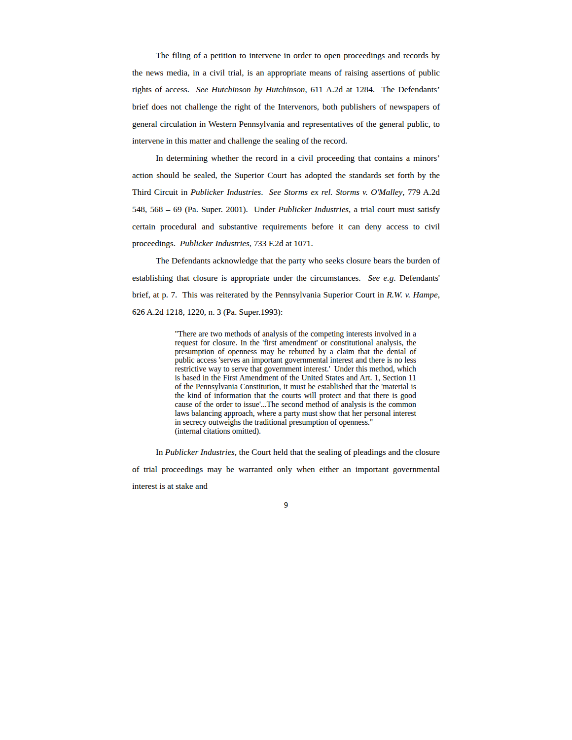The filing of a petition to intervene in order to open proceedings and records by the news media, in a civil trial, is an appropriate means of raising assertions of public rights of access. See Hutchinson by Hutchinson, 611 A.2d at 1284. The Defendants’ brief does not challenge the right of the Intervenors, both publishers of newspapers of general circulation in Western Pennsylvania and representatives of the general public, to intervene in this matter and challenge the sealing of the record.
In determining whether the record in a civil proceeding that contains a minors’ action should be sealed, the Superior Court has adopted the standards set forth by the Third Circuit in Publicker Industries. See Storms ex rel. Storms v. O'Malley, 779 A.2d 548, 568 – 69 (Pa. Super. 2001). Under Publicker Industries, a trial court must satisfy certain procedural and substantive requirements before it can deny access to civil proceedings. Publicker Industries, 733 F.2d at 1071.
The Defendants acknowledge that the party who seeks closure bears the burden of establishing that closure is appropriate under the circumstances. See e.g. Defendants' brief, at p. 7. This was reiterated by the Pennsylvania Superior Court in R.W. v. Hampe, 626 A.2d 1218, 1220, n. 3 (Pa. Super.1993):
"There are two methods of analysis of the competing interests involved in a request for closure. In the 'first amendment' or constitutional analysis, the presumption of openness may be rebutted by a claim that the denial of public access 'serves an important governmental interest and there is no less restrictive way to serve that government interest.' Under this method, which is based in the First Amendment of the United States and Art. 1, Section 11 of the Pennsylvania Constitution, it must be established that the 'material is the kind of information that the courts will protect and that there is good cause of the order to issue'...The second method of analysis is the common laws balancing approach, where a party must show that her personal interest in secrecy outweighs the traditional presumption of openness."
(internal citations omitted).
In Publicker Industries, the Court held that the sealing of pleadings and the closure of trial proceedings may be warranted only when either an important governmental interest is at stake and
9